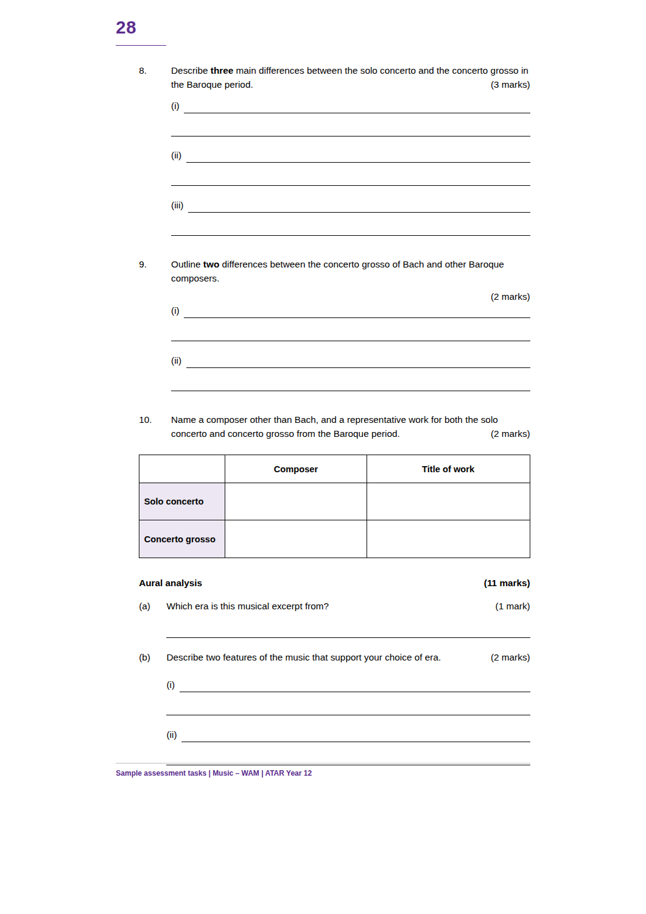28
8.
Describe three main differences between the solo concerto and the concerto grosso in the Baroque period. (3 marks)
(i)
(ii)
(iii)
9.
Outline two differences between the concerto grosso of Bach and other Baroque composers.
(2 marks)
(i)
(ii)
10.
Name a composer other than Bach, and a representative work for both the solo concerto and concerto grosso from the Baroque period. (2 marks)
| | Composer | Title of work |
| --- | --- | --- |
| Solo concerto | | |
| Concerto grosso | | |
Aural analysis (11 marks)
(a)
Which era is this musical excerpt from? (1 mark)
(b)
Describe two features of the music that support your choice of era. (2 marks)
(i)
(ii)
Sample assessment tasks | Music – WAM | ATAR Year 12